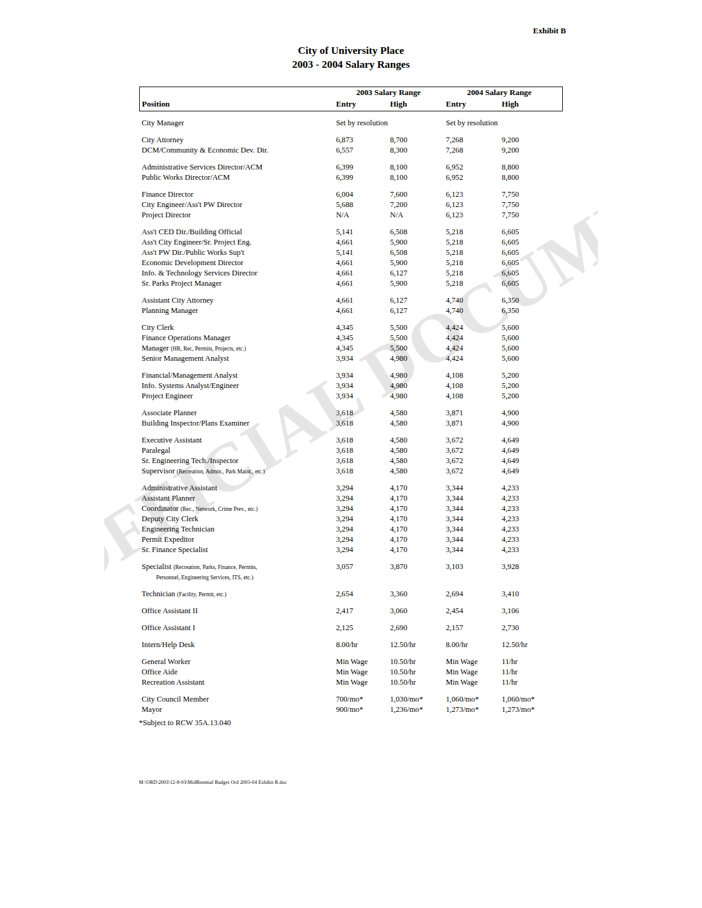UNOFFICIAL DOCUMENT
Exhibit B
City of University Place 2003 - 2004 Salary Ranges
| | 2003 Salary Range | 2004 Salary Range | |
| --- | --- | --- | --- |
| Position | Entry | High | Entry | High | |
| City Manager | Set by resolution | Set by resolution | |
| City Attorney | 6,873 | 8,700 | 7,268 | 9,200 | |
| DCM/Community & Economic Dev. Dir. | 6,557 | 8,300 | 7,268 | 9,200 | |
| Administrative Services Director/ACM | 6,399 | 8,100 | 6,952 | 8,800 | |
| Public Works Director/ACM | 6,399 | 8,100 | 6,952 | 8,800 | |
| Finance Director | 6,004 | 7,600 | 6,123 | 7,750 | |
| City Engineer/Ass't PW Director | 5,688 | 7,200 | 6,123 | 7,750 | |
| Project Director | N/A | N/A | 6,123 | 7,750 | |
| Ass't CED Dir./Building Official | 5,141 | 6,508 | 5,218 | 6,605 | |
| Ass't City Engineer/Sr. Project Eng. | 4,661 | 5,900 | 5,218 | 6,605 | |
| Ass't PW Dir./Public Works Sup't | 5,141 | 6,508 | 5,218 | 6,605 | |
| Economic Development Director | 4,661 | 5,900 | 5,218 | 6,605 | |
| Info. & Technology Services Director | 4,661 | 6,127 | 5,218 | 6,605 | |
| Sr. Parks Project Manager | 4,661 | 5,900 | 5,218 | 6,605 | |
| Assistant City Attorney | 4,661 | 6,127 | 4,740 | 6,350 | |
| Planning Manager | 4,661 | 6,127 | 4,740 | 6,350 | |
| City Clerk | 4,345 | 5,500 | 4,424 | 5,600 | |
| Finance Operations Manager | 4,345 | 5,500 | 4,424 | 5,600 | |
| Manager (HR, Rec, Permits, Projects, etc.) | 4,345 | 5,500 | 4,424 | 5,600 | |
| Senior Management Analyst | 3,934 | 4,980 | 4,424 | 5,600 | |
| Financial/Management Analyst | 3,934 | 4,980 | 4,108 | 5,200 | |
| Info. Systems Analyst/Engineer | 3,934 | 4,980 | 4,108 | 5,200 | |
| Project Engineer | 3,934 | 4,980 | 4,108 | 5,200 | |
| Associate Planner | 3,618 | 4,580 | 3,871 | 4,900 | |
| Building Inspector/Plans Examiner | 3,618 | 4,580 | 3,871 | 4,900 | |
| Executive Assistant | 3,618 | 4,580 | 3,672 | 4,649 | |
| Paralegal | 3,618 | 4,580 | 3,672 | 4,649 | |
| Sr. Engineering Tech./Inspector | 3,618 | 4,580 | 3,672 | 4,649 | |
| Supervisor (Recreation, Admin., Park Maint., etc.) | 3,618 | 4,580 | 3,672 | 4,649 | |
| Administrative Assistant | 3,294 | 4,170 | 3,344 | 4,233 | |
| Assistant Planner | 3,294 | 4,170 | 3,344 | 4,233 | |
| Coordinator (Rec., Network, Crime Prev., etc.) | 3,294 | 4,170 | 3,344 | 4,233 | |
| Deputy City Clerk | 3,294 | 4,170 | 3,344 | 4,233 | |
| Engineering Technician | 3,294 | 4,170 | 3,344 | 4,233 | |
| Permit Expeditor | 3,294 | 4,170 | 3,344 | 4,233 | |
| Sr. Finance Specialist | 3,294 | 4,170 | 3,344 | 4,233 | |
| Specialist (Recreation, Parks, Finance, Permits, | 3,057 | 3,870 | 3,103 | 3,928 | |
| Personnel, Engineering Services, ITS, etc.) | | | | | |
| Technician (Facility, Permit, etc.) | 2,654 | 3,360 | 2,694 | 3,410 | |
| Office Assistant II | 2,417 | 3,060 | 2,454 | 3,106 | |
| Office Assistant I | 2,125 | 2,690 | 2,157 | 2,730 | |
| Intern/Help Desk | 8.00/hr | 12.50/hr | 8.00/hr | 12.50/hr | |
| General Worker | Min Wage | 10.50/hr | Min Wage | 11/hr | |
| Office Aide | Min Wage | 10.50/hr | Min Wage | 11/hr | |
| Recreation Assistant | Min Wage | 10.50/hr | Min Wage | 11/hr | |
| City Council Member | 700/mo* | 1,030/mo* | 1,060/mo* | 1,060/mo* | |
| Mayor | 900/mo* | 1,236/mo* | 1,273/mo* | 1,273/mo* | |
*Subject to RCW 35A.13.040
M:\ORD\2003\12-8-03\MidBiennial Budget Ord 2003-04 Exhibit B.doc